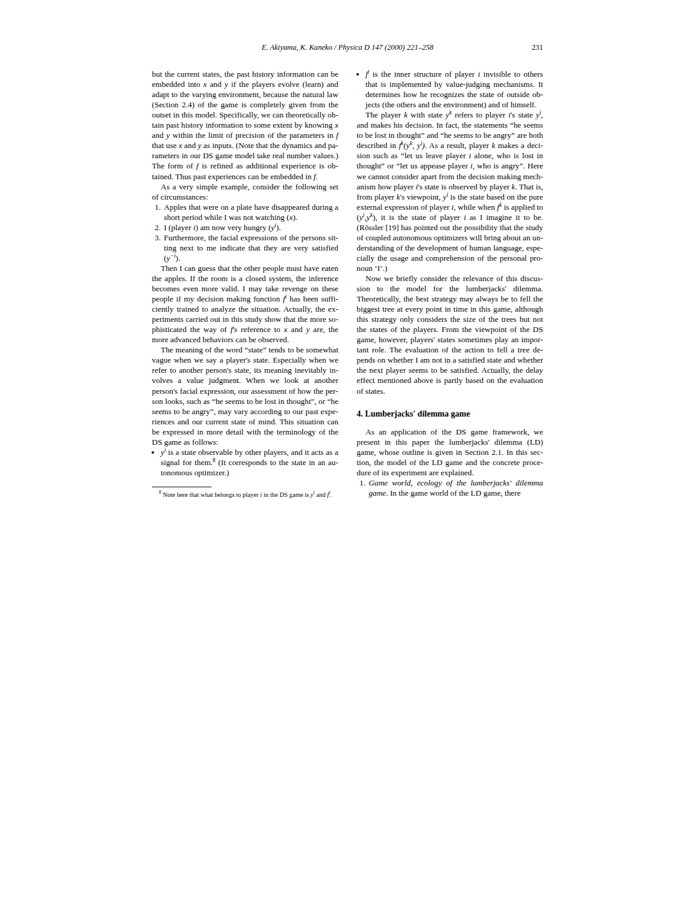E. Akiyama, K. Kaneko / Physica D 147 (2000) 221–258
231
but the current states, the past history information can be embedded into x and y if the players evolve (learn) and adapt to the varying environment, because the natural law (Section 2.4) of the game is completely given from the outset in this model. Specifically, we can theoretically obtain past history information to some extent by knowing x and y within the limit of precision of the parameters in f that use x and y as inputs. (Note that the dynamics and parameters in our DS game model take real number values.) The form of f is refined as additional experience is obtained. Thus past experiences can be embedded in f.
As a very simple example, consider the following set of circumstances:
Apples that were on a plate have disappeared during a short period while I was not watching (x).
I (player i) am now very hungry (yi).
Furthermore, the facial expressions of the persons sitting next to me indicate that they are very satisfied (y−i).
Then I can guess that the other people must have eaten the apples. If the room is a closed system, the inference becomes even more valid. I may take revenge on these people if my decision making function fi has been sufficiently trained to analyze the situation. Actually, the experiments carried out in this study show that the more sophisticated the way of f's reference to x and y are, the more advanced behaviors can be observed.
The meaning of the word “state” tends to be somewhat vague when we say a player's state. Especially when we refer to another person's state, its meaning inevitably involves a value judgment. When we look at another person's facial expression, our assessment of how the person looks, such as “he seems to be lost in thought”, or “he seems to be angry”, may vary according to our past experiences and our current state of mind. This situation can be expressed in more detail with the terminology of the DS game as follows:
yi is a state observable by other players, and it acts as a signal for them.8 (It corresponds to the state in an autonomous optimizer.)
8 Note here that what belongs to player i in the DS game is yi and fi.
fi is the inner structure of player i invisible to others that is implemented by value-judging mechanisms. It determines how he recognizes the state of outside objects (the others and the environment) and of himself.
The player k with state yk refers to player i's state yi, and makes his decision. In fact, the statements “he seems to be lost in thought” and “he seems to be angry” are both described in fk(yk, yi). As a result, player k makes a decision such as “let us leave player i alone, who is lost in thought” or “let us appease player i, who is angry”. Here we cannot consider apart from the decision making mechanism how player i's state is observed by player k. That is, from player k's viewpoint, yi is the state based on the pure external expression of player i, while when fk is applied to (yi,yk), it is the state of player i as I imagine it to be. (Rössler [19] has pointed out the possibility that the study of coupled autonomous optimizers will bring about an understanding of the development of human language, especially the usage and comprehension of the personal pronoun ‘I’.)
Now we briefly consider the relevance of this discussion to the model for the lumberjacks' dilemma. Theoretically, the best strategy may always be to fell the biggest tree at every point in time in this game, although this strategy only considers the size of the trees but not the states of the players. From the viewpoint of the DS game, however, players' states sometimes play an important role. The evaluation of the action to fell a tree depends on whether I am not in a satisfied state and whether the next player seems to be satisfied. Actually, the delay effect mentioned above is partly based on the evaluation of states.
4. Lumberjacks' dilemma game
As an application of the DS game framework, we present in this paper the lumberjacks' dilemma (LD) game, whose outline is given in Section 2.1. In this section, the model of the LD game and the concrete procedure of its experiment are explained.
Game world, ecology of the lumberjacks' dilemma game. In the game world of the LD game, there